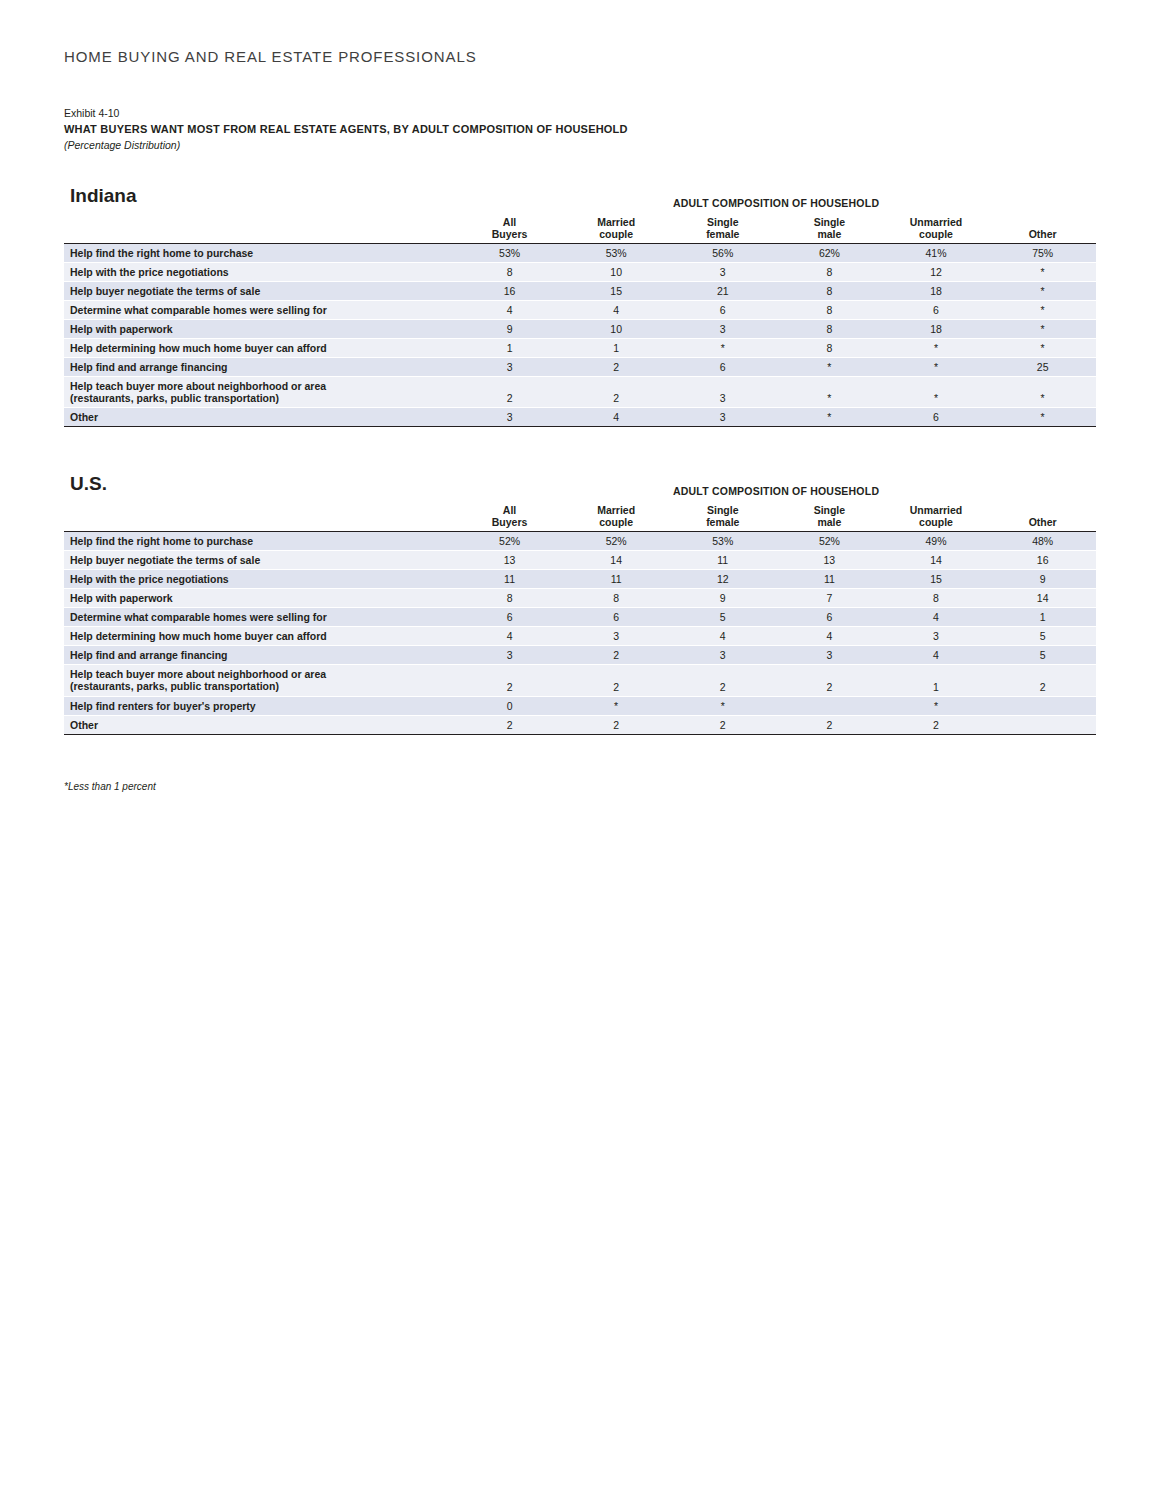HOME BUYING AND REAL ESTATE PROFESSIONALS
Exhibit 4-10
WHAT BUYERS WANT MOST FROM REAL ESTATE AGENTS, BY ADULT COMPOSITION OF HOUSEHOLD
(Percentage Distribution)
Indiana
ADULT COMPOSITION OF HOUSEHOLD
| | All Buyers | Married couple | Single female | Single male | Unmarried couple | Other |
| --- | --- | --- | --- | --- | --- | --- |
| Help find the right home to purchase | 53% | 53% | 56% | 62% | 41% | 75% |
| Help with the price negotiations | 8 | 10 | 3 | 8 | 12 | * |
| Help buyer negotiate the terms of sale | 16 | 15 | 21 | 8 | 18 | * |
| Determine what comparable homes were selling for | 4 | 4 | 6 | 8 | 6 | * |
| Help with paperwork | 9 | 10 | 3 | 8 | 18 | * |
| Help determining how much home buyer can afford | 1 | 1 | * | 8 | * | * |
| Help find and arrange financing | 3 | 2 | 6 | * | * | 25 |
| Help teach buyer more about neighborhood or area (restaurants, parks, public transportation) | 2 | 2 | 3 | * | * | * |
| Other | 3 | 4 | 3 | * | 6 | * |
U.S.
ADULT COMPOSITION OF HOUSEHOLD
| | All Buyers | Married couple | Single female | Single male | Unmarried couple | Other |
| --- | --- | --- | --- | --- | --- | --- |
| Help find the right home to purchase | 52% | 52% | 53% | 52% | 49% | 48% |
| Help buyer negotiate the terms of sale | 13 | 14 | 11 | 13 | 14 | 16 |
| Help with the price negotiations | 11 | 11 | 12 | 11 | 15 | 9 |
| Help with paperwork | 8 | 8 | 9 | 7 | 8 | 14 |
| Determine what comparable homes were selling for | 6 | 6 | 5 | 6 | 4 | 1 |
| Help determining how much home buyer can afford | 4 | 3 | 4 | 4 | 3 | 5 |
| Help find and arrange financing | 3 | 2 | 3 | 3 | 4 | 5 |
| Help teach buyer more about neighborhood or area (restaurants, parks, public transportation) | 2 | 2 | 2 | 2 | 1 | 2 |
| Help find renters for buyer's property | 0 | * | * | | * | |
| Other | 2 | 2 | 2 | 2 | 2 | |
*Less than 1 percent